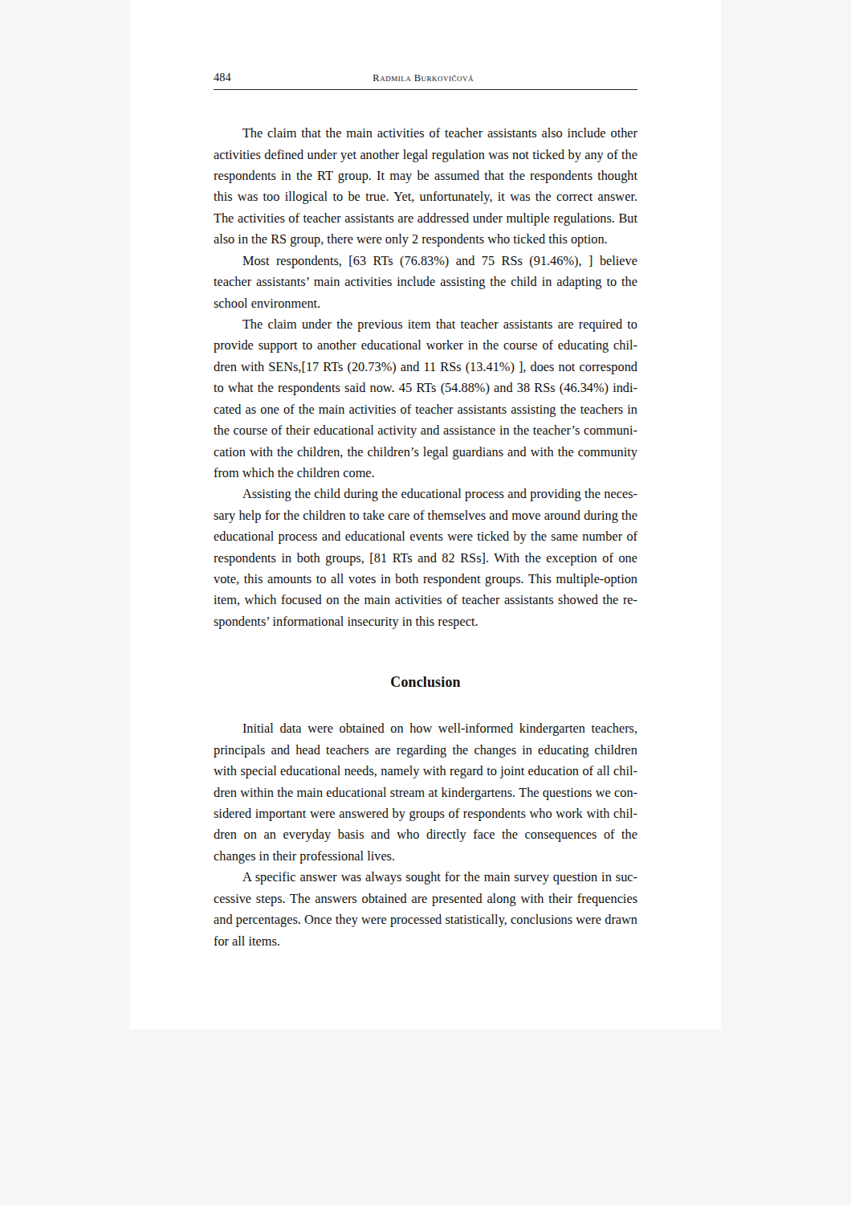484 Radmila Burkovičová
The claim that the main activities of teacher assistants also include other activities defined under yet another legal regulation was not ticked by any of the respondents in the RT group. It may be assumed that the respondents thought this was too illogical to be true. Yet, unfortunately, it was the correct answer. The activities of teacher assistants are addressed under multiple regulations. But also in the RS group, there were only 2 respondents who ticked this option.
Most respondents, [63 RTs (76.83%) and 75 RSs (91.46%), ] believe teacher assistants’ main activities include assisting the child in adapting to the school environment.
The claim under the previous item that teacher assistants are required to provide support to another educational worker in the course of educating children with SENs,[17 RTs (20.73%) and 11 RSs (13.41%) ], does not correspond to what the respondents said now. 45 RTs (54.88%) and 38 RSs (46.34%) indicated as one of the main activities of teacher assistants assisting the teachers in the course of their educational activity and assistance in the teacher’s communication with the children, the children’s legal guardians and with the community from which the children come.
Assisting the child during the educational process and providing the necessary help for the children to take care of themselves and move around during the educational process and educational events were ticked by the same number of respondents in both groups, [81 RTs and 82 RSs]. With the exception of one vote, this amounts to all votes in both respondent groups. This multiple-option item, which focused on the main activities of teacher assistants showed the respondents’ informational insecurity in this respect.
Conclusion
Initial data were obtained on how well-informed kindergarten teachers, principals and head teachers are regarding the changes in educating children with special educational needs, namely with regard to joint education of all children within the main educational stream at kindergartens. The questions we considered important were answered by groups of respondents who work with children on an everyday basis and who directly face the consequences of the changes in their professional lives.
A specific answer was always sought for the main survey question in successive steps. The answers obtained are presented along with their frequencies and percentages. Once they were processed statistically, conclusions were drawn for all items.